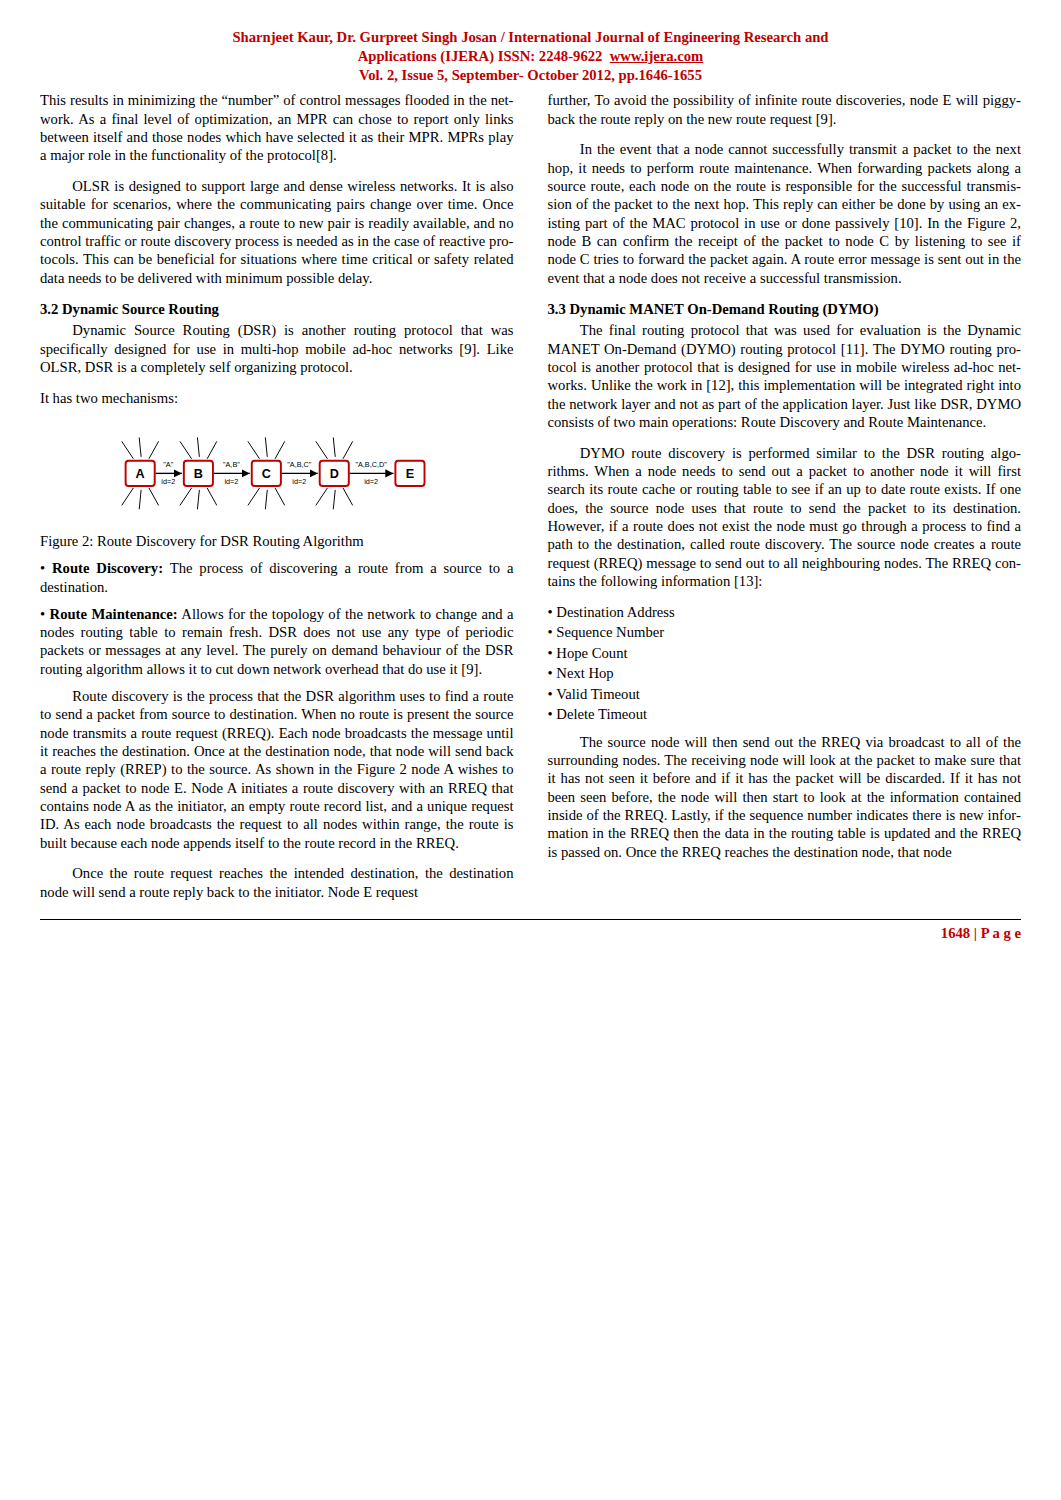Sharnjeet Kaur, Dr. Gurpreet Singh Josan / International Journal of Engineering Research and Applications (IJERA) ISSN: 2248-9622 www.ijera.com Vol. 2, Issue 5, September- October 2012, pp.1646-1655
This results in minimizing the “number” of control messages flooded in the network. As a final level of optimization, an MPR can chose to report only links between itself and those nodes which have selected it as their MPR. MPRs play a major role in the functionality of the protocol[8].
OLSR is designed to support large and dense wireless networks. It is also suitable for scenarios, where the communicating pairs change over time. Once the communicating pair changes, a route to new pair is readily available, and no control traffic or route discovery process is needed as in the case of reactive protocols. This can be beneficial for situations where time critical or safety related data needs to be delivered with minimum possible delay.
3.2 Dynamic Source Routing
Dynamic Source Routing (DSR) is another routing protocol that was specifically designed for use in multi-hop mobile ad-hoc networks [9]. Like OLSR, DSR is a completely self organizing protocol.
It has two mechanisms:
A B C D E "A" "A,B" "A,B,C" "A,B,C,D" id=2 id=2 id=2 id=2
Figure 2: Route Discovery for DSR Routing Algorithm
• Route Discovery: The process of discovering a route from a source to a destination.
• Route Maintenance: Allows for the topology of the network to change and a nodes routing table to remain fresh. DSR does not use any type of periodic packets or messages at any level. The purely on demand behaviour of the DSR routing algorithm allows it to cut down network overhead that do use it [9].
Route discovery is the process that the DSR algorithm uses to find a route to send a packet from source to destination. When no route is present the source node transmits a route request (RREQ). Each node broadcasts the message until it reaches the destination. Once at the destination node, that node will send back a route reply (RREP) to the source. As shown in the Figure 2 node A wishes to send a packet to node E. Node A initiates a route discovery with an RREQ that contains node A as the initiator, an empty route record list, and a unique request ID. As each node broadcasts the request to all nodes within range, the route is built because each node appends itself to the route record in the RREQ.
Once the route request reaches the intended destination, the destination node will send a route reply back to the initiator. Node E request
further, To avoid the possibility of infinite route discoveries, node E will piggyback the route reply on the new route request [9].
In the event that a node cannot successfully transmit a packet to the next hop, it needs to perform route maintenance. When forwarding packets along a source route, each node on the route is responsible for the successful transmission of the packet to the next hop. This reply can either be done by using an existing part of the MAC protocol in use or done passively [10]. In the Figure 2, node B can confirm the receipt of the packet to node C by listening to see if node C tries to forward the packet again. A route error message is sent out in the event that a node does not receive a successful transmission.
3.3 Dynamic MANET On-Demand Routing (DYMO)
The final routing protocol that was used for evaluation is the Dynamic MANET On-Demand (DYMO) routing protocol [11]. The DYMO routing protocol is another protocol that is designed for use in mobile wireless ad-hoc networks. Unlike the work in [12], this implementation will be integrated right into the network layer and not as part of the application layer. Just like DSR, DYMO consists of two main operations: Route Discovery and Route Maintenance.
DYMO route discovery is performed similar to the DSR routing algorithms. When a node needs to send out a packet to another node it will first search its route cache or routing table to see if an up to date route exists. If one does, the source node uses that route to send the packet to its destination. However, if a route does not exist the node must go through a process to find a path to the destination, called route discovery. The source node creates a route request (RREQ) message to send out to all neighbouring nodes. The RREQ contains the following information [13]:
Destination Address
Sequence Number
Hope Count
Next Hop
Valid Timeout
Delete Timeout
The source node will then send out the RREQ via broadcast to all of the surrounding nodes. The receiving node will look at the packet to make sure that it has not seen it before and if it has the packet will be discarded. If it has not been seen before, the node will then start to look at the information contained inside of the RREQ. Lastly, if the sequence number indicates there is new information in the RREQ then the data in the routing table is updated and the RREQ is passed on. Once the RREQ reaches the destination node, that node
1648 | P a g e